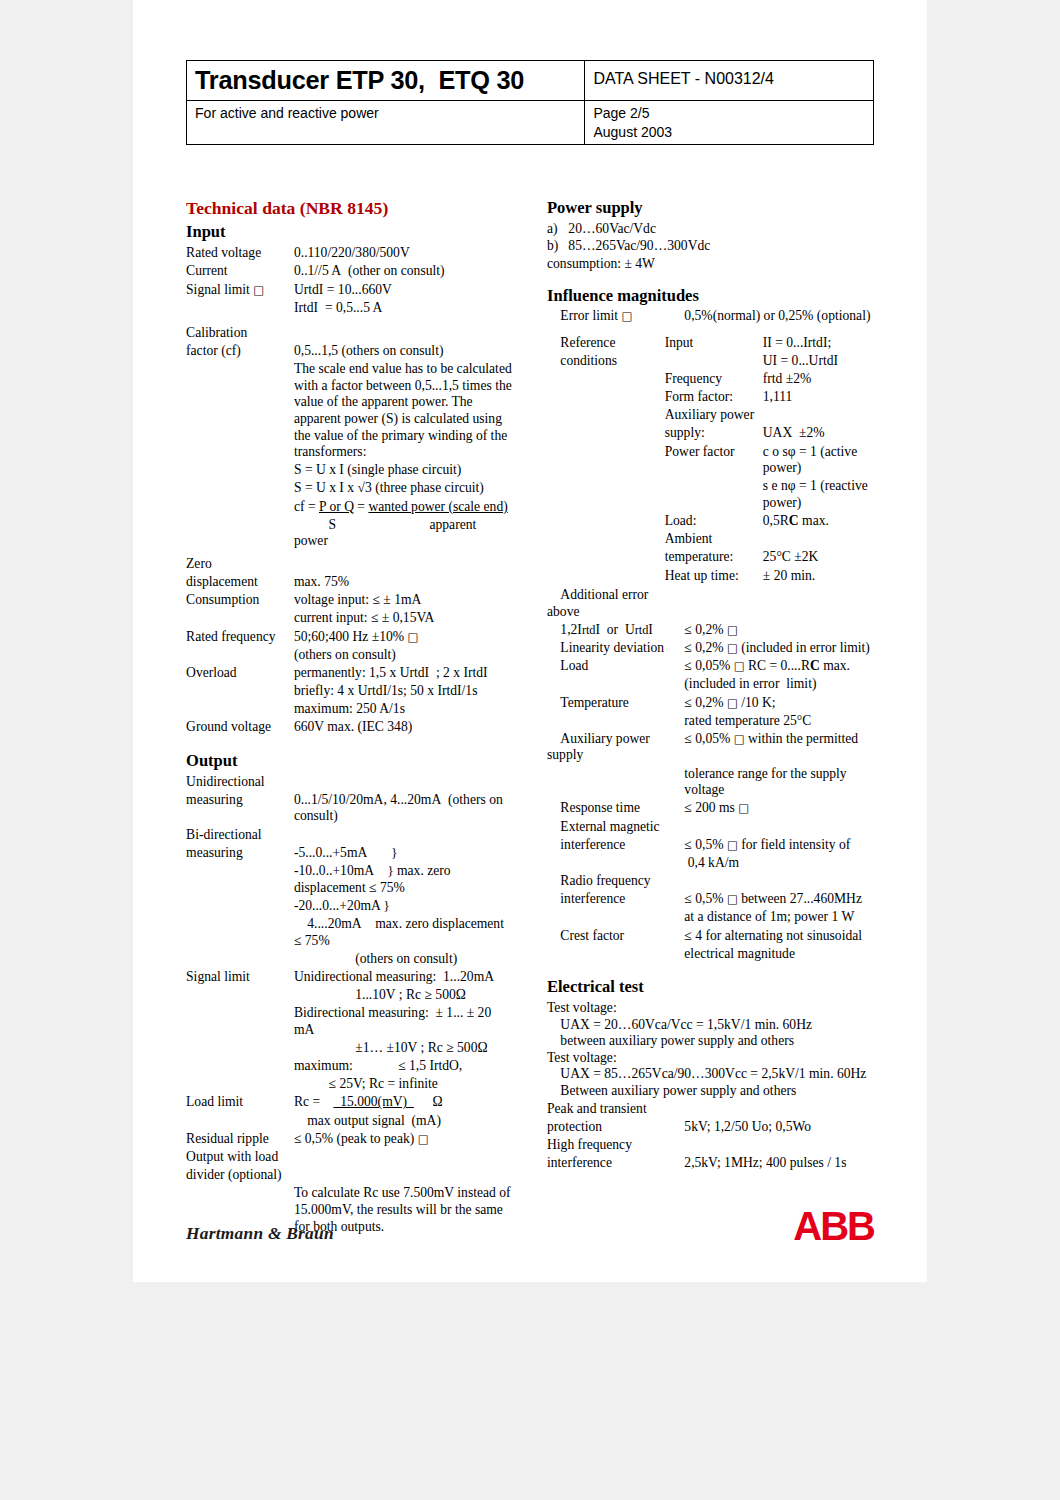| Transducer ETP 30, ETQ 30 | DATA SHEET - N00312/4 |
| For active and reactive power | Page 2/5 August 2003 |
Technical data (NBR 8145)
Input
| Rated voltage | 0..110/220/380/500V |
| Current | 0..1//5 A (other on consult) |
| Signal limit □ | UrtdI = 10...660V |
| | IrtdI = 0,5...5 A |
| Calibration | |
| factor (cf) | 0,5...1,5 (others on consult) |
| | The scale end value has to be calculated with a factor between 0,5...1,5 times the value of the apparent power. The apparent power (S) is calculated using the value of the primary winding of the transformers: |
| | S = U x I (single phase circuit) |
| | S = U x I x √3 (three phase circuit) |
| | cf = P or Q = wanted power (scale end) |
| | S apparent power |
| Zero | |
| displacement | max. 75% |
| Consumption | voltage input: ≤ ± 1mA |
| | current input: ≤ ± 0,15VA |
| Rated frequency | 50;60;400 Hz ±10% □ |
| | (others on consult) |
| Overload | permanently: 1,5 x UrtdI ; 2 x IrtdI |
| | briefly: 4 x UrtdI/1s; 50 x IrtdI/1s |
| | maximum: 250 A/1s |
| Ground voltage | 660V max. (IEC 348) |
Output
| Unidirectional | |
| measuring | 0...1/5/10/20mA, 4...20mA (others on consult) |
| Bi-directional | |
| measuring | -5...0...+5mA } |
| | -10..0..+10mA } max. zero displacement ≤ 75% |
| | -20...0...+20mA } |
| | 4....20mA max. zero displacement ≤ 75% |
| | (others on consult) |
| Signal limit | Unidirectional measuring: 1...20mA |
| | 1...10V ; Rc ≥ 500Ω |
| | Bidirectional measuring: ± 1... ± 20 mA |
| | ±1… ±10V ; Rc ≥ 500Ω |
| | maximum: ≤ 1,5 IrtdO, |
| | ≤ 25V; Rc = infinite |
| Load limit | Rc = 15.000(mV) Ω |
| | max output signal (mA) |
| Residual ripple | ≤ 0,5% (peak to peak) □ |
| Output with load | |
| divider (optional) | |
| | To calculate Rc use 7.500mV instead of 15.000mV, the results will br the same for both outputs. |
Power supply
a) 20…60Vac/Vdc
b) 85…265Vac/90…300Vdc
consumption: ± 4W
Influence magnitudes
| Error limit □ | 0,5%(normal) or 0,25% (optional) |
| Reference | Input | II = 0...IrtdI; |
| conditions | | UI = 0...UrtdI |
| | Frequency | frtd ±2% |
| | Form factor: | 1,111 |
| | Auxiliary power | |
| | supply: | UAX ±2% |
| | Power factor | c o sφ = 1 (active power) |
| | | s e nφ = 1 (reactive power) |
| | Load: | 0,5R C max. |
| | Ambient | |
| | temperature: | 25°C ±2K |
| | Heat up time: | ± 20 min. |
| Additional error above | |
| 1,2I rtd I or U rtd I | ≤ 0,2% □ |
| Linearity deviation | ≤ 0,2% □ (included in error limit) |
| Load | ≤ 0,05% □ RC = 0....R C max. |
| | (included in error limit) |
| Temperature | ≤ 0,2% □ /10 K; |
| | rated temperature 25°C |
| Auxiliary power supply | ≤ 0,05% □ within the permitted |
| | tolerance range for the supply voltage |
| Response time | ≤ 200 ms □ |
| External magnetic | |
| interference | ≤ 0,5% □ for field intensity of |
| | 0,4 kA/m |
| Radio frequency | |
| interference | ≤ 0,5% □ between 27...460MHz |
| | at a distance of 1m; power 1 W |
| Crest factor | ≤ 4 for alternating not sinusoidal |
| | electrical magnitude |
Electrical test
Test voltage:
UAX = 20…60Vca/Vcc = 1,5kV/1 min. 60Hz
between auxiliary power supply and others
Test voltage:
UAX = 85…265Vca/90…300Vcc = 2,5kV/1 min. 60Hz
Between auxiliary power supply and others
| Peak and transient | |
| protection | 5kV; 1,2/50 Uo; 0,5Wo |
| High frequency | |
| interference | 2,5kV; 1MHz; 400 pulses / 1s |
Hartmann & Braun
ABB